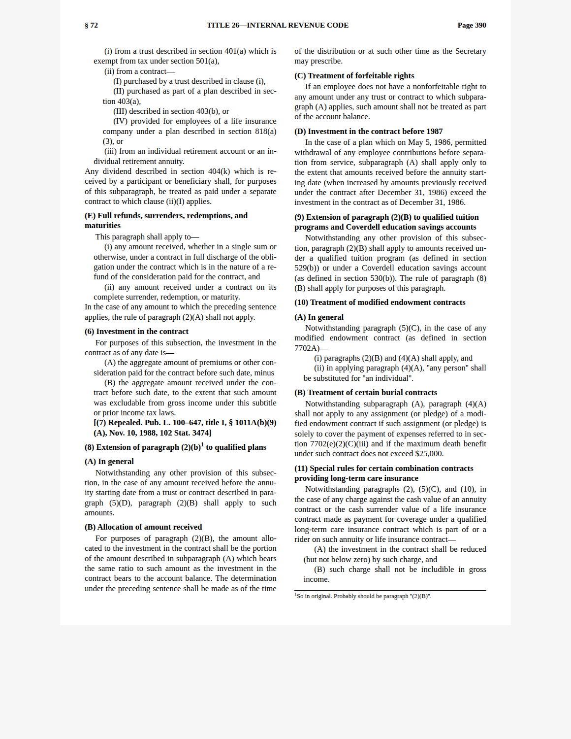§ 72 TITLE 26—INTERNAL REVENUE CODE Page 390
(i) from a trust described in section 401(a) which is exempt from tax under section 501(a),
(ii) from a contract—
(I) purchased by a trust described in clause (i),
(II) purchased as part of a plan described in section 403(a),
(III) described in section 403(b), or
(IV) provided for employees of a life insurance company under a plan described in section 818(a)(3), or
(iii) from an individual retirement account or an individual retirement annuity.
Any dividend described in section 404(k) which is received by a participant or beneficiary shall, for purposes of this subparagraph, be treated as paid under a separate contract to which clause (ii)(I) applies.
(E) Full refunds, surrenders, redemptions, and maturities
This paragraph shall apply to—
(i) any amount received, whether in a single sum or otherwise, under a contract in full discharge of the obligation under the contract which is in the nature of a refund of the consideration paid for the contract, and
(ii) any amount received under a contract on its complete surrender, redemption, or maturity.
In the case of any amount to which the preceding sentence applies, the rule of paragraph (2)(A) shall not apply.
(6) Investment in the contract
For purposes of this subsection, the investment in the contract as of any date is—
(A) the aggregate amount of premiums or other consideration paid for the contract before such date, minus
(B) the aggregate amount received under the contract before such date, to the extent that such amount was excludable from gross income under this subtitle or prior income tax laws.
[(7) Repealed. Pub. L. 100–647, title I, § 1011A(b)(9)(A), Nov. 10, 1988, 102 Stat. 3474]
(8) Extension of paragraph (2)(b)1 to qualified plans
(A) In general
Notwithstanding any other provision of this subsection, in the case of any amount received before the annuity starting date from a trust or contract described in paragraph (5)(D), paragraph (2)(B) shall apply to such amounts.
(B) Allocation of amount received
For purposes of paragraph (2)(B), the amount allocated to the investment in the contract shall be the portion of the amount described in subparagraph (A) which bears the same ratio to such amount as the investment in the contract bears to the account balance. The determination under the preceding sentence shall be made as of the time of the distribution or at such other time as the Secretary may prescribe.
(C) Treatment of forfeitable rights
If an employee does not have a nonforfeitable right to any amount under any trust or contract to which subparagraph (A) applies, such amount shall not be treated as part of the account balance.
(D) Investment in the contract before 1987
In the case of a plan which on May 5, 1986, permitted withdrawal of any employee contributions before separation from service, subparagraph (A) shall apply only to the extent that amounts received before the annuity starting date (when increased by amounts previously received under the contract after December 31, 1986) exceed the investment in the contract as of December 31, 1986.
(9) Extension of paragraph (2)(B) to qualified tuition programs and Coverdell education savings accounts
Notwithstanding any other provision of this subsection, paragraph (2)(B) shall apply to amounts received under a qualified tuition program (as defined in section 529(b)) or under a Coverdell education savings account (as defined in section 530(b)). The rule of paragraph (8)(B) shall apply for purposes of this paragraph.
(10) Treatment of modified endowment contracts
(A) In general
Notwithstanding paragraph (5)(C), in the case of any modified endowment contract (as defined in section 7702A)—
(i) paragraphs (2)(B) and (4)(A) shall apply, and
(ii) in applying paragraph (4)(A), ''any person'' shall be substituted for ''an individual''.
(B) Treatment of certain burial contracts
Notwithstanding subparagraph (A), paragraph (4)(A) shall not apply to any assignment (or pledge) of a modified endowment contract if such assignment (or pledge) is solely to cover the payment of expenses referred to in section 7702(e)(2)(C)(iii) and if the maximum death benefit under such contract does not exceed $25,000.
(11) Special rules for certain combination contracts providing long-term care insurance
Notwithstanding paragraphs (2), (5)(C), and (10), in the case of any charge against the cash value of an annuity contract or the cash surrender value of a life insurance contract made as payment for coverage under a qualified long-term care insurance contract which is part of or a rider on such annuity or life insurance contract—
(A) the investment in the contract shall be reduced (but not below zero) by such charge, and
(B) such charge shall not be includible in gross income.
1So in original. Probably should be paragraph ''(2)(B)''.